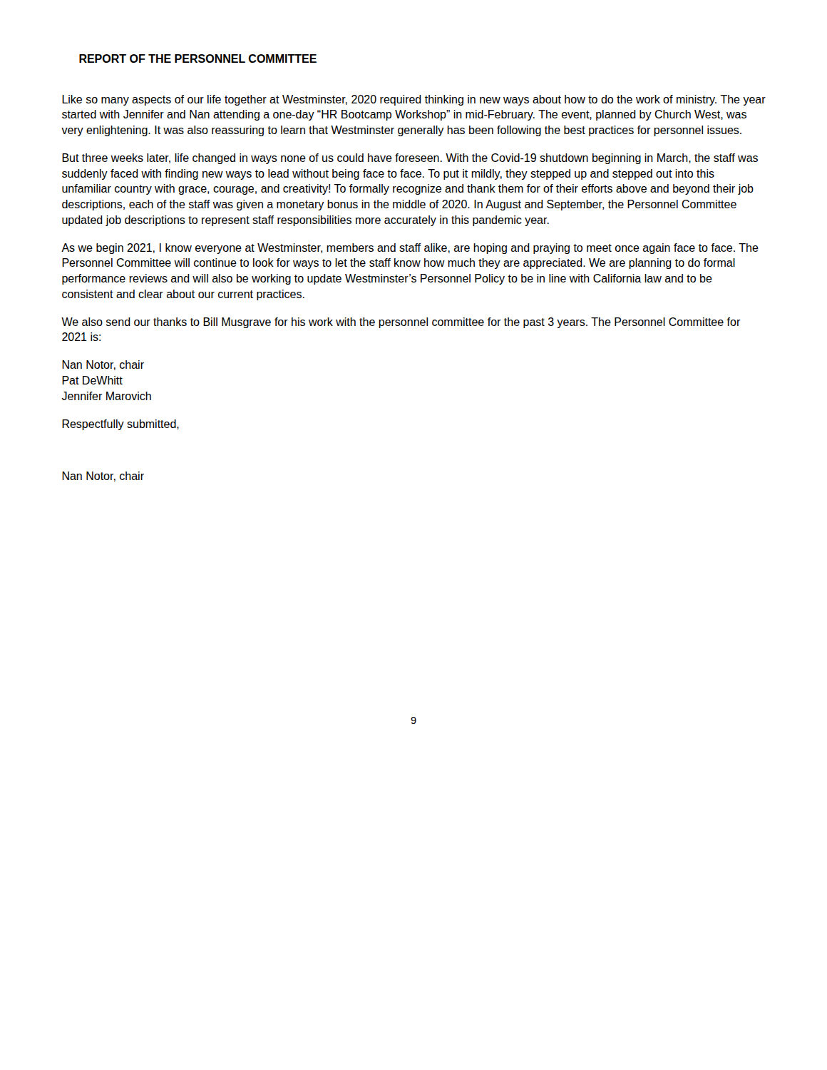REPORT OF THE PERSONNEL COMMITTEE
Like so many aspects of our life together at Westminster, 2020 required thinking in new ways about how to do the work of ministry. The year started with Jennifer and Nan attending a one-day “HR Bootcamp Workshop” in mid-February. The event, planned by Church West, was very enlightening. It was also reassuring to learn that Westminster generally has been following the best practices for personnel issues.
But three weeks later, life changed in ways none of us could have foreseen. With the Covid-19 shutdown beginning in March, the staff was suddenly faced with finding new ways to lead without being face to face. To put it mildly, they stepped up and stepped out into this unfamiliar country with grace, courage, and creativity! To formally recognize and thank them for of their efforts above and beyond their job descriptions, each of the staff was given a monetary bonus in the middle of 2020. In August and September, the Personnel Committee updated job descriptions to represent staff responsibilities more accurately in this pandemic year.
As we begin 2021, I know everyone at Westminster, members and staff alike, are hoping and praying to meet once again face to face. The Personnel Committee will continue to look for ways to let the staff know how much they are appreciated. We are planning to do formal performance reviews and will also be working to update Westminster’s Personnel Policy to be in line with California law and to be consistent and clear about our current practices.
We also send our thanks to Bill Musgrave for his work with the personnel committee for the past 3 years. The Personnel Committee for 2021 is:
Nan Notor, chair
Pat DeWhitt
Jennifer Marovich
Respectfully submitted,
Nan Notor, chair
9